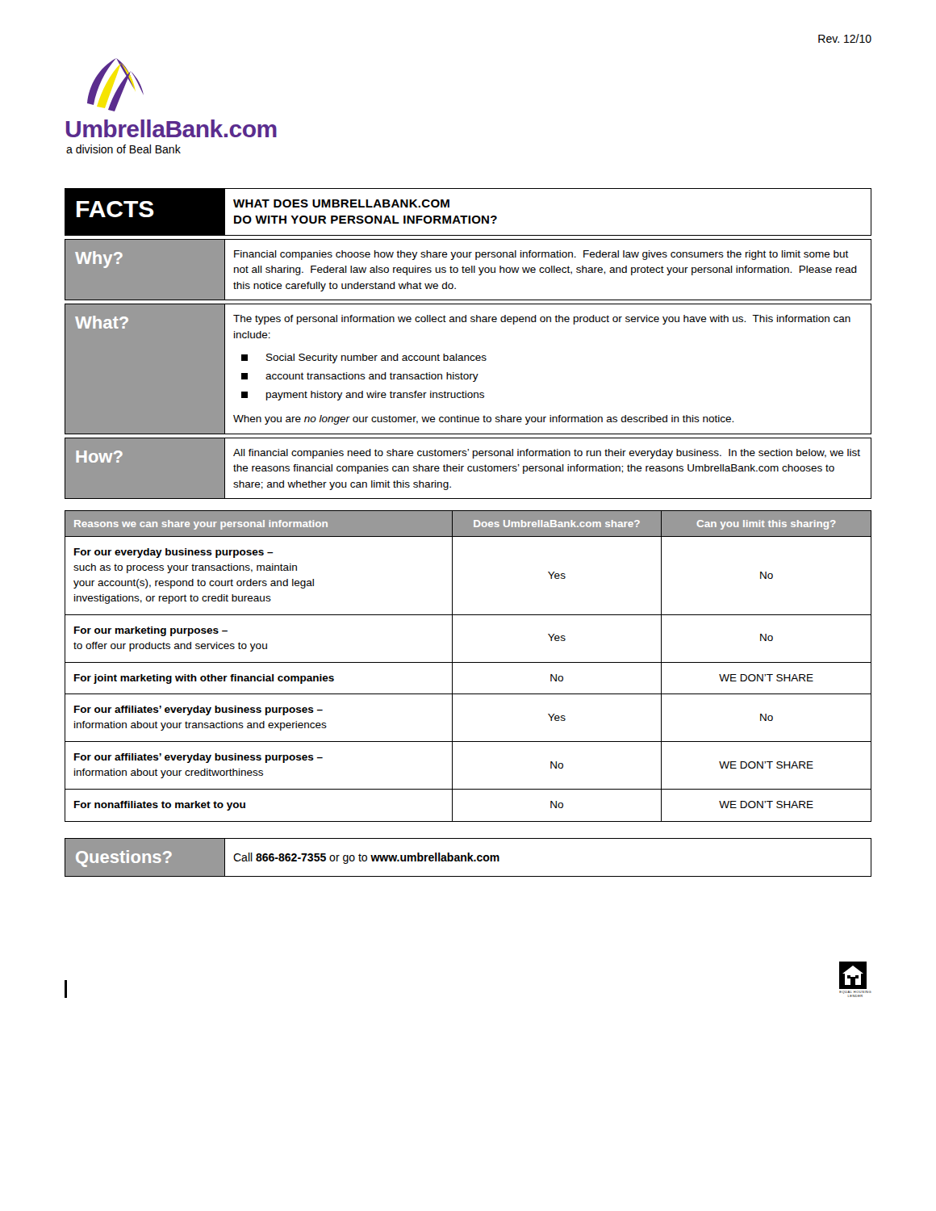Rev. 12/10
Umbrella Bank.com
a division of Beal Bank
| FACTS | WHAT DOES UMBRELLABANK.COM DO WITH YOUR PERSONAL INFORMATION? |
| Why? | Financial companies choose how they share your personal information. Federal law gives consumers the right to limit some but not all sharing. Federal law also requires us to tell you how we collect, share, and protect your personal information. Please read this notice carefully to understand what we do. |
| What? | The types of personal information we collect and share depend on the product or service you have with us. This information can include: Social Security number and account balances account transactions and transaction history payment history and wire transfer instructions When you are no longer our customer, we continue to share your information as described in this notice. |
| How? | All financial companies need to share customers’ personal information to run their everyday business. In the section below, we list the reasons financial companies can share their customers’ personal information; the reasons UmbrellaBank.com chooses to share; and whether you can limit this sharing. |
| Reasons we can share your personal information | Does UmbrellaBank.com share? | Can you limit this sharing? |
| --- | --- | --- |
| For our everyday business purposes – such as to process your transactions, maintain your account(s), respond to court orders and legal investigations, or report to credit bureaus | Yes | No |
| For our marketing purposes – to offer our products and services to you | Yes | No |
| For joint marketing with other financial companies | No | WE DON’T SHARE |
| For our affiliates’ everyday business purposes – information about your transactions and experiences | Yes | No |
| For our affiliates’ everyday business purposes – information about your creditworthiness | No | WE DON’T SHARE |
| For nonaffiliates to market to you | No | WE DON’T SHARE |
| Questions? | Call 866-862-7355 or go to www.umbrellabank.com |
EQUAL HOUSING
LENDER